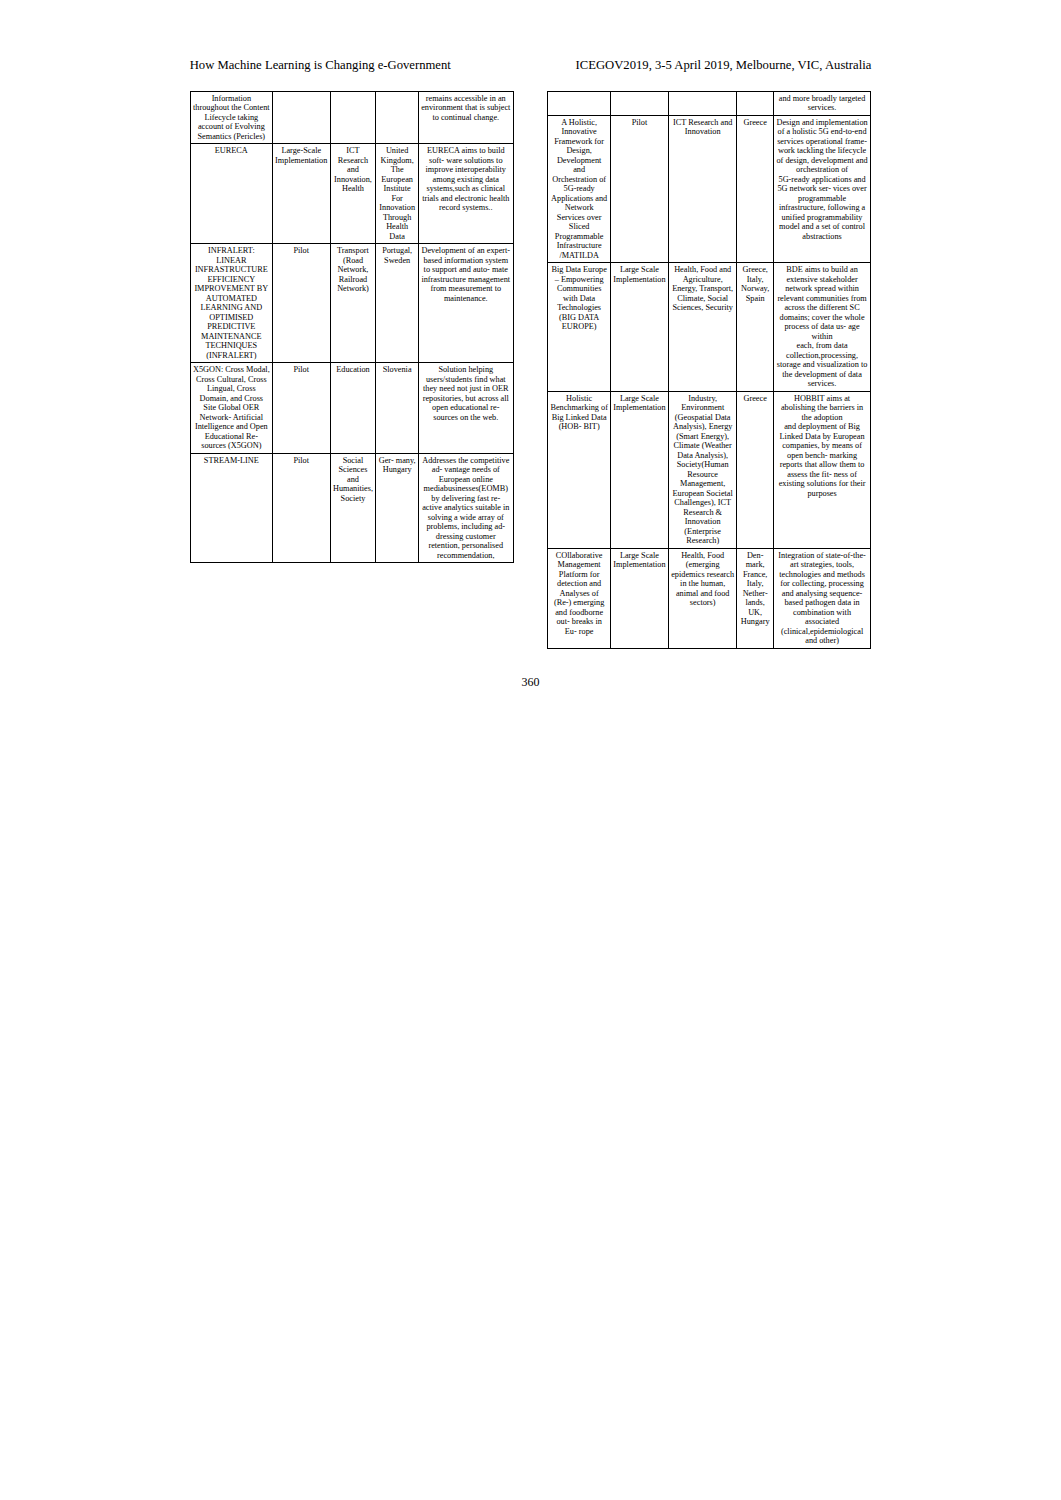How Machine Learning is Changing e-Government
ICEGOV2019, 3-5 April 2019, Melbourne, VIC, Australia
| Information throughout the Content Lifecycle taking account of Evolving Semantics (Pericles) | | | | remains accessible in an environment that is subject to continual change. |
| EURECA | Large-Scale Implementation | ICT Research and Innovation, Health | United Kingdom, The European Institute For Innovation Through Health Data | EURECA aims to build soft- ware solutions to improve interoperability among existing data systems,such as clinical trials and electronic health record systems.. |
| INFRALERT: LINEAR INFRASTRUCTURE EFFICIENCY IMPROVEMENT BY AUTOMATED LEARNING AND OPTIMISED PREDICTIVE MAINTENANCE TECHNIQUES (INFRALERT) | Pilot | Transport (Road Network, Railroad Network) | Portugal, Sweden | Development of an expert-based information system to support and auto- mate infrastructure management from measurement to maintenance. |
| X5GON: Cross Modal, Cross Cultural, Cross Lingual, Cross Domain, and Cross Site Global OER Network- Artificial Intelligence and Open Educational Re- sources (X5GON) | Pilot | Education | Slovenia | Solution helping users/students find what they need not just in OER repositories, but across all open educational re- sources on the web. |
| STREAM-LINE | Pilot | Social Sciences and Humanities, Society | Ger- many, Hungary | Addresses the competitive ad- vantage needs of European online mediabusinesses(EOMB) by delivering fast re- active analytics suitable in solving a wide array of problems, including ad- dressing customer retention, personalised recommendation, |
| | | | | and more broadly targeted services. |
| A Holistic, Innovative Framework for Design, Development and Orchestration of 5G-ready Applications and Network Services over Sliced Programmable Infrastructure /MATILDA | Pilot | ICT Research and Innovation | Greece | Design and implementation of a holistic 5G end-to-end services operational frame- work tackling the lifecycle of design, development and orchestration of 5G-ready applications and 5G network ser- vices over programmable infrastructure, following a unified programmability model and a set of control abstractions |
| Big Data Europe – Empowering Communities with Data Technologies (BIG DATA EUROPE) | Large Scale Implementation | Health, Food and Agriculture, Energy, Transport, Climate, Social Sciences, Security | Greece, Italy, Norway, Spain | BDE aims to build an extensive stakeholder network spread within relevant communities from across the different SC domains; cover the whole process of data us- age within each, from data collection,processing, storage and visualization to the development of data services. |
| Holistic Benchmarking of Big Linked Data (HOB- BIT) | Large Scale Implementation | Industry, Environment (Geospatial Data Analysis), Energy (Smart Energy), Climate (Weather Data Analysis), Society(Human Resource Management, European Societal Challenges), ICT Research & Innovation (Enterprise Research) | Greece | HOBBIT aims at abolishing the barriers in the adoption and deployment of Big Linked Data by European companies, by means of open bench- marking reports that allow them to assess the fit- ness of existing solutions for their purposes |
| COllaborative Management Platform for detection and Analyses of (Re-) emerging and foodborne out- breaks in Eu- rope | Large Scale Implementation | Health, Food (emerging epidemics research in the human, animal and food sectors) | Den- mark, France, Italy, Nether- lands, UK, Hungary | Integration of state-of-the-art strategies, tools, technologies and methods for collecting, processing and analysing sequence-based pathogen data in combination with associated (clinical,epidemiological and other) |
360